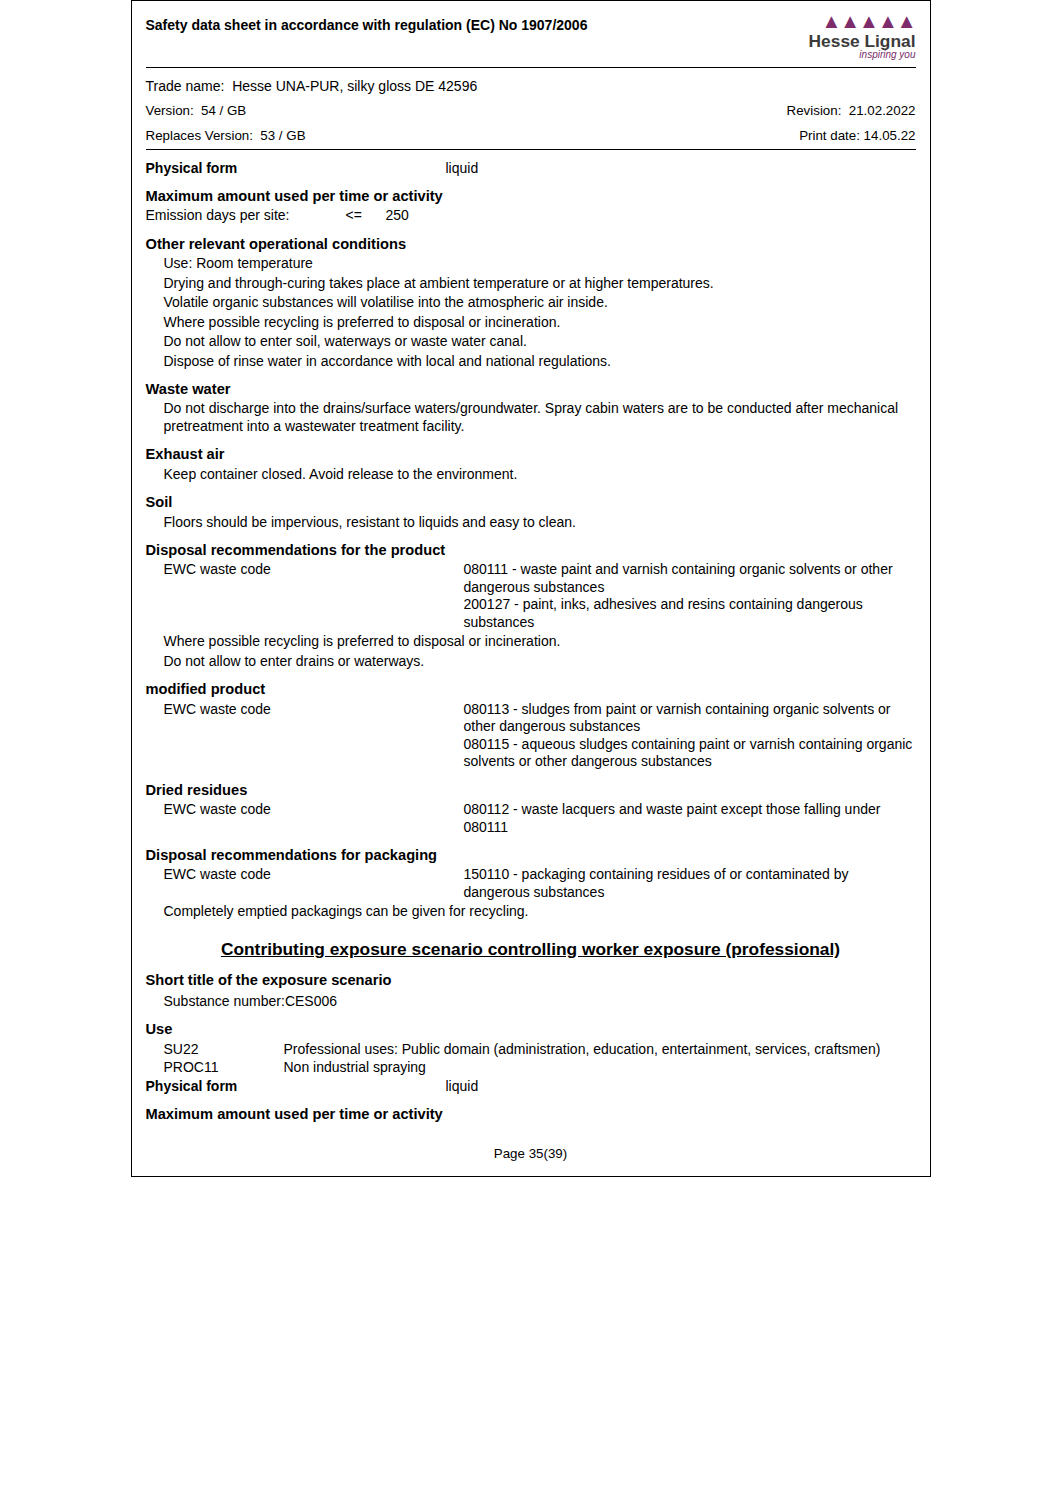Safety data sheet in accordance with regulation (EC) No 1907/2006
▲▲▲▲▲
Hesse Lignal
inspiring you
Trade name: Hesse UNA-PUR, silky gloss DE 42596
Version: 54 / GB
Revision: 21.02.2022
Replaces Version: 53 / GB
Print date: 14.05.22
Physical form
liquid
Maximum amount used per time or activity
Emission days per site:
<=
250
Other relevant operational conditions
Use: Room temperature
Drying and through-curing takes place at ambient temperature or at higher temperatures.
Volatile organic substances will volatilise into the atmospheric air inside.
Where possible recycling is preferred to disposal or incineration.
Do not allow to enter soil, waterways or waste water canal.
Dispose of rinse water in accordance with local and national regulations.
Waste water
Do not discharge into the drains/surface waters/groundwater. Spray cabin waters are to be conducted after mechanical pretreatment into a wastewater treatment facility.
Exhaust air
Keep container closed. Avoid release to the environment.
Soil
Floors should be impervious, resistant to liquids and easy to clean.
Disposal recommendations for the product
EWC waste code
080111 - waste paint and varnish containing organic solvents or other dangerous substances
200127 - paint, inks, adhesives and resins containing dangerous substances
Where possible recycling is preferred to disposal or incineration.
Do not allow to enter drains or waterways.
modified product
EWC waste code
080113 - sludges from paint or varnish containing organic solvents or other dangerous substances
080115 - aqueous sludges containing paint or varnish containing organic solvents or other dangerous substances
Dried residues
EWC waste code
080112 - waste lacquers and waste paint except those falling under 080111
Disposal recommendations for packaging
EWC waste code
150110 - packaging containing residues of or contaminated by dangerous substances
Completely emptied packagings can be given for recycling.
Contributing exposure scenario controlling worker exposure (professional)
Short title of the exposure scenario
Substance number:CES006
Use
SU22
Professional uses: Public domain (administration, education, entertainment, services, craftsmen)
PROC11
Non industrial spraying
Physical form
liquid
Maximum amount used per time or activity
Page 35(39)